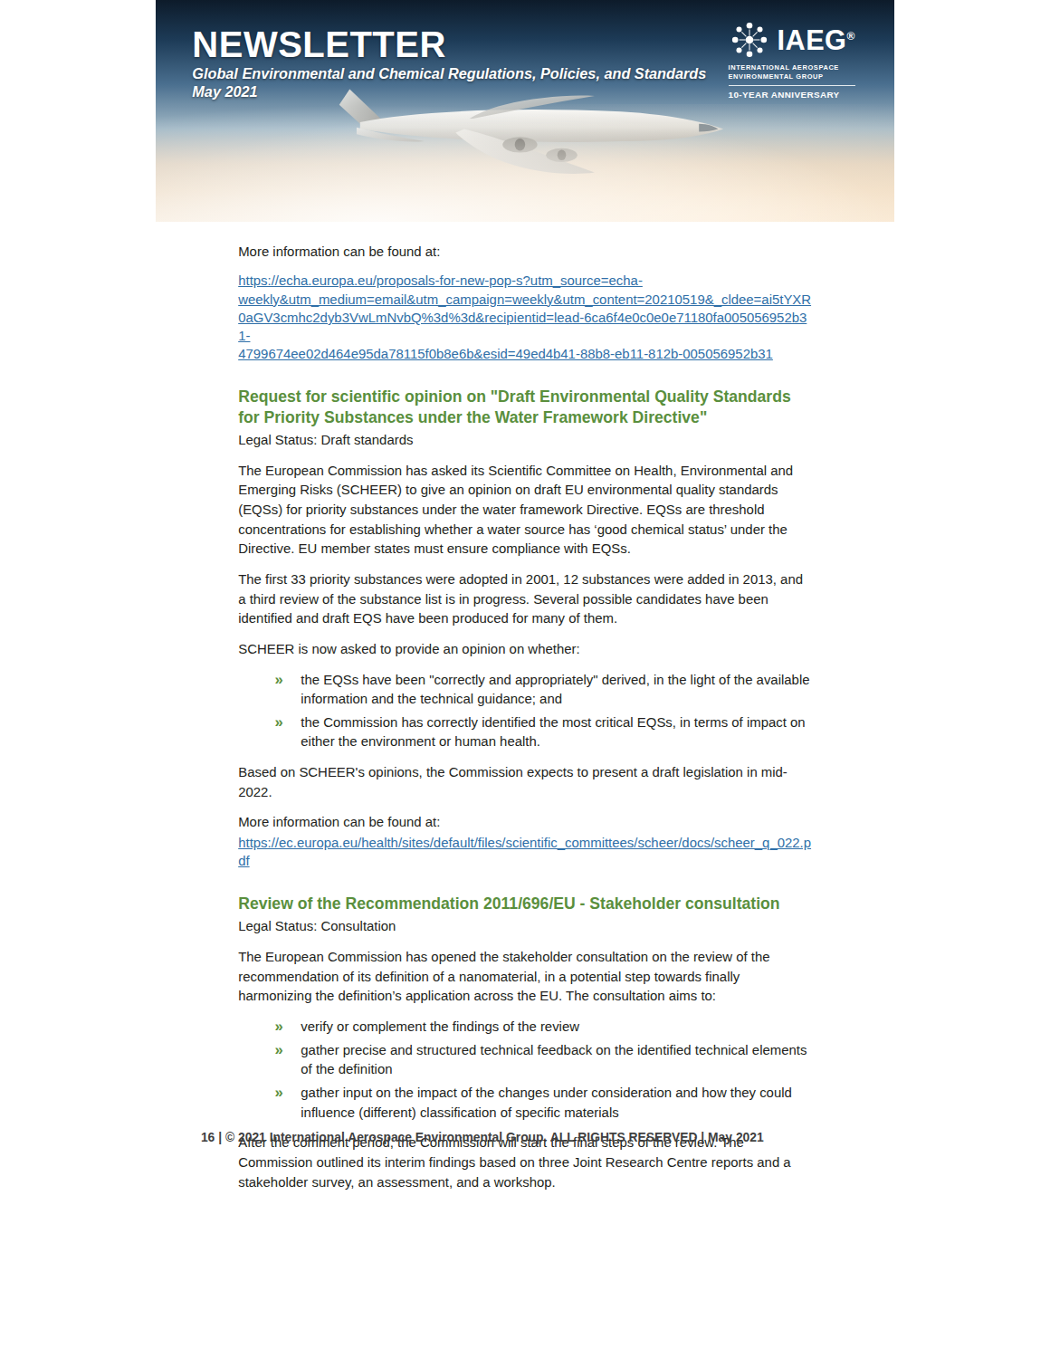NEWSLETTER
Global Environmental and Chemical Regulations, Policies, and Standards
May 2021
IAEG®
International Aerospace
Environmental Group
10-YEAR ANNIVERSARY
More information can be found at:
https://echa.europa.eu/proposals-for-new-pop-s?utm_source=echa-
weekly&utm_medium=email&utm_campaign=weekly&utm_content=20210519&_cldee=ai5tYXR0aGV3cmhc2dyb3VwLmNvbQ%3d%3d&recipientid=lead-6ca6f4e0c0e0e71180fa005056952b31-
4799674ee02d464e95da78115f0b8e6b&esid=49ed4b41-88b8-eb11-812b-005056952b31
Request for scientific opinion on "Draft Environmental Quality Standards for Priority Substances under the Water Framework Directive"
Legal Status: Draft standards
The European Commission has asked its Scientific Committee on Health, Environmental and Emerging Risks (SCHEER) to give an opinion on draft EU environmental quality standards (EQSs) for priority substances under the water framework Directive. EQSs are threshold concentrations for establishing whether a water source has ‘good chemical status’ under the Directive. EU member states must ensure compliance with EQSs.
The first 33 priority substances were adopted in 2001, 12 substances were added in 2013, and a third review of the substance list is in progress. Several possible candidates have been identified and draft EQS have been produced for many of them.
SCHEER is now asked to provide an opinion on whether:
the EQSs have been "correctly and appropriately" derived, in the light of the available information and the technical guidance; and
the Commission has correctly identified the most critical EQSs, in terms of impact on either the environment or human health.
Based on SCHEER's opinions, the Commission expects to present a draft legislation in mid-2022.
More information can be found at:
https://ec.europa.eu/health/sites/default/files/scientific_committees/scheer/docs/scheer_q_022.pdf
Review of the Recommendation 2011/696/EU - Stakeholder consultation
Legal Status: Consultation
The European Commission has opened the stakeholder consultation on the review of the recommendation of its definition of a nanomaterial, in a potential step towards finally harmonizing the definition’s application across the EU. The consultation aims to:
verify or complement the findings of the review
gather precise and structured technical feedback on the identified technical elements of the definition
gather input on the impact of the changes under consideration and how they could influence (different) classification of specific materials
After the comment period, the Commission will start the final steps of the review. The Commission outlined its interim findings based on three Joint Research Centre reports and a stakeholder survey, an assessment, and a workshop.
16 | © 2021 International Aerospace Environmental Group. ALL RIGHTS RESERVED | May 2021